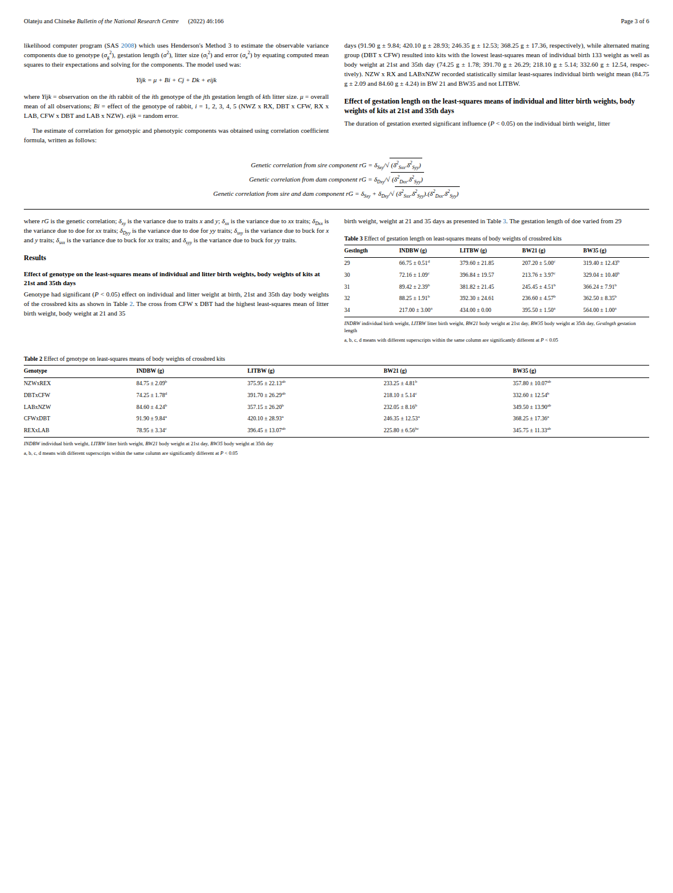Olateju and Chineke Bulletin of the National Research Centre (2022) 46:166
Page 3 of 6
likelihood computer program (SAS 2008) which uses Henderson's Method 3 to estimate the observable variance components due to genotype (σg2), gestation length (σ2), litter size (σl2) and error (σe2) by equating computed mean squares to their expectations and solving for the components. The model used was:
Yijk = μ + Bi + Cj + Dk + eijk
where Yijk = observation on the ith rabbit of the ith genotype of the jth gestation length of kth litter size. μ = overall mean of all observations; Bi = effect of the genotype of rabbit, i = 1, 2, 3, 4, 5 (NWZ x RX, DBT x CFW, RX x LAB, CFW x DBT and LAB x NZW). eijk = random error.
The estimate of correlation for genotypic and phenotypic components was obtained using correlation coefficient formula, written as follows:
days (91.90 g ± 9.84; 420.10 g ± 28.93; 246.35 g ± 12.53; 368.25 g ± 17.36, respectively), while alternated mating group (DBT x CFW) resulted into kits with the lowest least-squares mean of individual birth 133 weight as well as body weight at 21st and 35th day (74.25 g ± 1.78; 391.70 g ± 26.29; 218.10 g ± 5.14; 332.60 g ± 12.54, respectively). NZW x RX and LABxNZW recorded statistically similar least-squares individual birth weight mean (84.75 g ± 2.09 and 84.60 g ± 4.24) in BW 21 and BW35 and not LITBW.
Effect of gestation length on the least-squares means of individual and litter birth weights, body weights of kits at 21st and 35th days
The duration of gestation exerted significant influence (P < 0.05) on the individual birth weight, litter
Genetic correlation from sire component rG = δSxy/√(δ2Sxx.δ2Syy) Genetic correlation from dam component rG = δDxy/√(δ2Dxx.δ2Syy) Genetic correlation from sire and dam component rG = δSxy + δDxy/√(δ2Sxx.δ2Syy).(δ2Dxx.δ2Syy)
where rG is the genetic correlation; δxy is the variance due to traits x and y; δxx is the variance due to xx traits; δDxx is the variance due to doe for xx traits; δDyy is the variance due to doe for yy traits; δsxy is the variance due to buck for x and y traits; δsxx is the variance due to buck for xx traits; and δsyy is the variance due to buck for yy traits.
Results
Effect of genotype on the least-squares means of individual and litter birth weights, body weights of kits at 21st and 35th days
Genotype had significant (P < 0.05) effect on individual and litter weight at birth, 21st and 35th day body weights of the crossbred kits as shown in Table 2. The cross from CFW x DBT had the highest least-squares mean of litter birth weight, body weight at 21 and 35
birth weight, weight at 21 and 35 days as presented in Table 3. The gestation length of doe varied from 29
Table 3 Effect of gestation length on least-squares means of body weights of crossbred kits
| Gestlngth | INDBW (g) | LITBW (g) | BW21 (g) | BW35 (g) |
| --- | --- | --- | --- | --- |
| 29 | 66.75 ± 0.51 d | 379.60 ± 21.85 | 207.20 ± 5.00 c | 319.40 ± 12.43 b |
| 30 | 72.16 ± 1.09 c | 396.84 ± 19.57 | 213.76 ± 3.97 c | 329.04 ± 10.40 b |
| 31 | 89.42 ± 2.39 b | 381.82 ± 21.45 | 245.45 ± 4.51 b | 366.24 ± 7.91 b |
| 32 | 88.25 ± 1.91 b | 392.30 ± 24.61 | 236.60 ± 4.57 b | 362.50 ± 8.35 b |
| 34 | 217.00 ± 3.00 a | 434.00 ± 0.00 | 395.50 ± 1.50 a | 564.00 ± 1.00 a |
INDBW individual birth weight, LITBW litter birth weight, BW21 body weight at 21st day, BW35 body weight at 35th day, Gestlngth gestation length
a, b, c, d means with different superscripts within the same column are significantly different at P < 0.05
Table 2 Effect of genotype on least-squares means of body weights of crossbred kits
| Genotype | INDBW (g) | LITBW (g) | BW21 (g) | BW35 (g) |
| --- | --- | --- | --- | --- |
| NZWxREX | 84.75 ± 2.09 b | 375.95 ± 22.13 ab | 233.25 ± 4.81 b | 357.80 ± 10.07 ab |
| DBTxCFW | 74.25 ± 1.78 d | 391.70 ± 26.29 ab | 218.10 ± 5.14 c | 332.60 ± 12.54 b |
| LABxNZW | 84.60 ± 4.24 b | 357.15 ± 26.20 b | 232.05 ± 8.16 b | 349.50 ± 13.90 ab |
| CFWxDBT | 91.90 ± 9.84 a | 420.10 ± 28.93 a | 246.35 ± 12.53 a | 368.25 ± 17.36 a |
| REXxLAB | 78.95 ± 3.34 c | 396.45 ± 13.07 ab | 225.80 ± 6.56 bc | 345.75 ± 11.33 ab |
INDBW individual birth weight, LITBW litter birth weight, BW21 body weight at 21st day, BW35 body weight at 35th day
a, b, c, d means with different superscripts within the same column are significantly different at P < 0.05